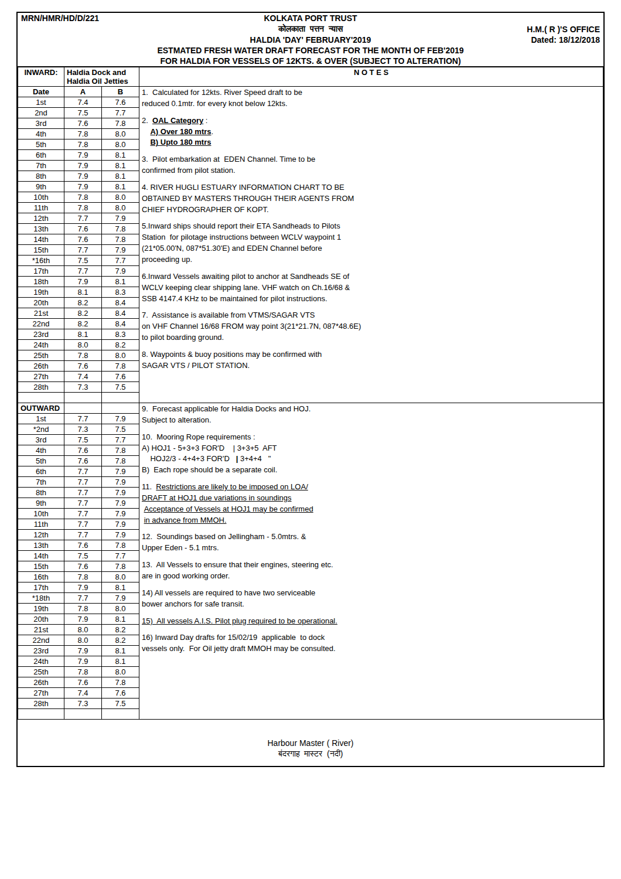| MRN/HMR/HD/D/221 | KOLKATA PORT TRUST | |
| | कोलकाता पत्तन न्यास | H.M.( R )'S OFFICE |
| | HALDIA 'DAY' FEBRUARY'2019 | Dated: 18/12/2018 |
| ESTMATED FRESH WATER DRAFT FORECAST FOR THE MONTH OF FEB'2019 |
| FOR HALDIA FOR VESSELS OF 12KTS. & OVER (SUBJECT TO ALTERATION) |
| INWARD: | Haldia Dock and Haldia Oil Jetties | N O T E S |
| Date | A | B | 1. Calculated for 12kts. River Speed draft to be reduced 0.1mtr. for every knot below 12kts. 2. OAL Category : A) Over 180 mtrs . B) Upto 180 mtrs 3. Pilot embarkation at EDEN Channel. Time to be confirmed from pilot station. 4. RIVER HUGLI ESTUARY INFORMATION CHART TO BE OBTAINED BY MASTERS THROUGH THEIR AGENTS FROM CHIEF HYDROGRAPHER OF KOPT. 5.Inward ships should report their ETA Sandheads to Pilots Station for pilotage instructions between WCLV waypoint 1 (21*05.00'N, 087*51.30'E) and EDEN Channel before proceeding up. 6.Inward Vessels awaiting pilot to anchor at Sandheads SE of WCLV keeping clear shipping lane. VHF watch on Ch.16/68 & SSB 4147.4 KHz to be maintained for pilot instructions. 7. Assistance is available from VTMS/SAGAR VTS on VHF Channel 16/68 FROM way point 3(21*21.7N, 087*48.6E) to pilot boarding ground. 8. Waypoints & buoy positions may be confirmed with SAGAR VTS / PILOT STATION. |
| 1st | 7.4 | 7.6 |
| 2nd | 7.5 | 7.7 |
| 3rd | 7.6 | 7.8 |
| 4th | 7.8 | 8.0 |
| 5th | 7.8 | 8.0 |
| 6th | 7.9 | 8.1 |
| 7th | 7.9 | 8.1 |
| 8th | 7.9 | 8.1 |
| 9th | 7.9 | 8.1 |
| 10th | 7.8 | 8.0 |
| 11th | 7.8 | 8.0 |
| 12th | 7.7 | 7.9 |
| 13th | 7.6 | 7.8 |
| 14th | 7.6 | 7.8 |
| 15th | 7.7 | 7.9 |
| *16th | 7.5 | 7.7 |
| 17th | 7.7 | 7.9 |
| 18th | 7.9 | 8.1 |
| 19th | 8.1 | 8.3 |
| 20th | 8.2 | 8.4 |
| 21st | 8.2 | 8.4 |
| 22nd | 8.2 | 8.4 |
| 23rd | 8.1 | 8.3 |
| 24th | 8.0 | 8.2 |
| 25th | 7.8 | 8.0 |
| 26th | 7.6 | 7.8 |
| 27th | 7.4 | 7.6 |
| 28th | 7.3 | 7.5 |
| OUTWARD | | | 9. Forecast applicable for Haldia Docks and HOJ. Subject to alteration. 10. Mooring Rope requirements : A) HOJ1 - 5+3+3 FOR'D / 3+3+5 AFT HOJ2/3 - 4+4+3 FOR'D / 3+4+4 " B) Each rope should be a separate coil. 11. Restrictions are likely to be imposed on LOA/ DRAFT at HOJ1 due variations in soundings Acceptance of Vessels at HOJ1 may be confirmed in advance from MMOH. 12. Soundings based on Jellingham - 5.0mtrs. & Upper Eden - 5.1 mtrs. 13. All Vessels to ensure that their engines, steering etc. are in good working order. 14) All vessels are required to have two serviceable bower anchors for safe transit. 15) All vessels A.I.S. Pilot plug required to be operational. 16) Inward Day drafts for 15/02/19 applicable to dock vessels only. For Oil jetty draft MMOH may be consulted. |
| 1st | 7.7 | 7.9 |
| *2nd | 7.3 | 7.5 |
| 3rd | 7.5 | 7.7 |
| 4th | 7.6 | 7.8 |
| 5th | 7.6 | 7.8 |
| 6th | 7.7 | 7.9 |
| 7th | 7.7 | 7.9 |
| 8th | 7.7 | 7.9 |
| 9th | 7.7 | 7.9 |
| 10th | 7.7 | 7.9 |
| 11th | 7.7 | 7.9 |
| 12th | 7.7 | 7.9 |
| 13th | 7.6 | 7.8 |
| 14th | 7.5 | 7.7 |
| 15th | 7.6 | 7.8 |
| 16th | 7.8 | 8.0 |
| 17th | 7.9 | 8.1 |
| *18th | 7.7 | 7.9 |
| 19th | 7.8 | 8.0 |
| 20th | 7.9 | 8.1 |
| 21st | 8.0 | 8.2 |
| 22nd | 8.0 | 8.2 |
| 23rd | 7.9 | 8.1 |
| 24th | 7.9 | 8.1 |
| 25th | 7.8 | 8.0 |
| 26th | 7.6 | 7.8 |
| 27th | 7.4 | 7.6 |
| 28th | 7.3 | 7.5 |
Harbour Master ( River)
बंदरगाह मास्टर (नदी)